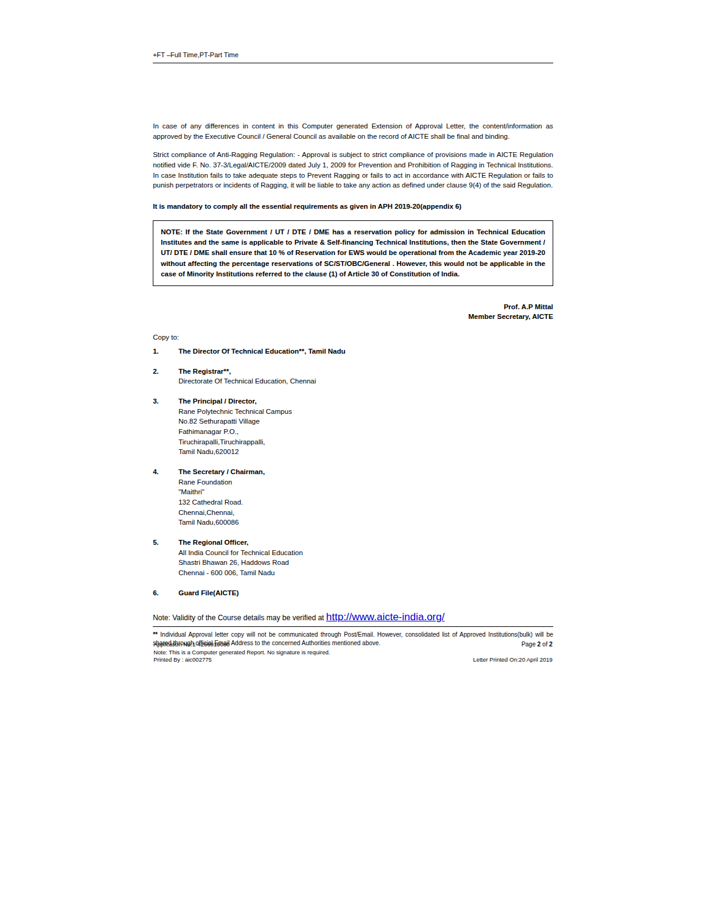+FT –Full Time,PT-Part Time
In case of any differences in content in this Computer generated Extension of Approval Letter, the content/information as approved by the Executive Council / General Council as available on the record of AICTE shall be final and binding.
Strict compliance of Anti-Ragging Regulation: - Approval is subject to strict compliance of provisions made in AICTE Regulation notified vide F. No. 37-3/Legal/AICTE/2009 dated July 1, 2009 for Prevention and Prohibition of Ragging in Technical Institutions. In case Institution fails to take adequate steps to Prevent Ragging or fails to act in accordance with AICTE Regulation or fails to punish perpetrators or incidents of Ragging, it will be liable to take any action as defined under clause 9(4) of the said Regulation.
It is mandatory to comply all the essential requirements as given in APH 2019-20(appendix 6)
NOTE: If the State Government / UT / DTE / DME has a reservation policy for admission in Technical Education Institutes and the same is applicable to Private & Self-financing Technical Institutions, then the State Government / UT/ DTE / DME shall ensure that 10 % of Reservation for EWS would be operational from the Academic year 2019-20 without affecting the percentage reservations of SC/ST/OBC/General . However, this would not be applicable in the case of Minority Institutions referred to the clause (1) of Article 30 of Constitution of India.
Prof. A.P Mittal
Member Secretary, AICTE
Copy to:
| 1. | The Director Of Technical Education**, Tamil Nadu |
| 2. | The Registrar**, Directorate Of Technical Education, Chennai |
| 3. | The Principal / Director, Rane Polytechnic Technical Campus No.82 Sethurapatti Village Fathimanagar P.O., Tiruchirapalli,Tiruchirappalli, Tamil Nadu,620012 |
| 4. | The Secretary / Chairman, Rane Foundation "Maithri" 132 Cathedral Road. Chennai,Chennai, Tamil Nadu,600086 |
| 5. | The Regional Officer, All India Council for Technical Education Shastri Bhawan 26, Haddows Road Chennai - 600 006, Tamil Nadu |
| 6. | Guard File(AICTE) |
Note: Validity of the Course details may be verified at http://www.aicte-india.org/
** Individual Approval letter copy will not be communicated through Post/Email. However, consolidated list of Approved Institutions(bulk) will be shared through official Email Address to the concerned Authorities mentioned above.
| Application No:1-4266919080 Note: This is a Computer generated Report. No signature is required. Printed By : aic002775 | Page 2 of 2 Letter Printed On:20 April 2019 |